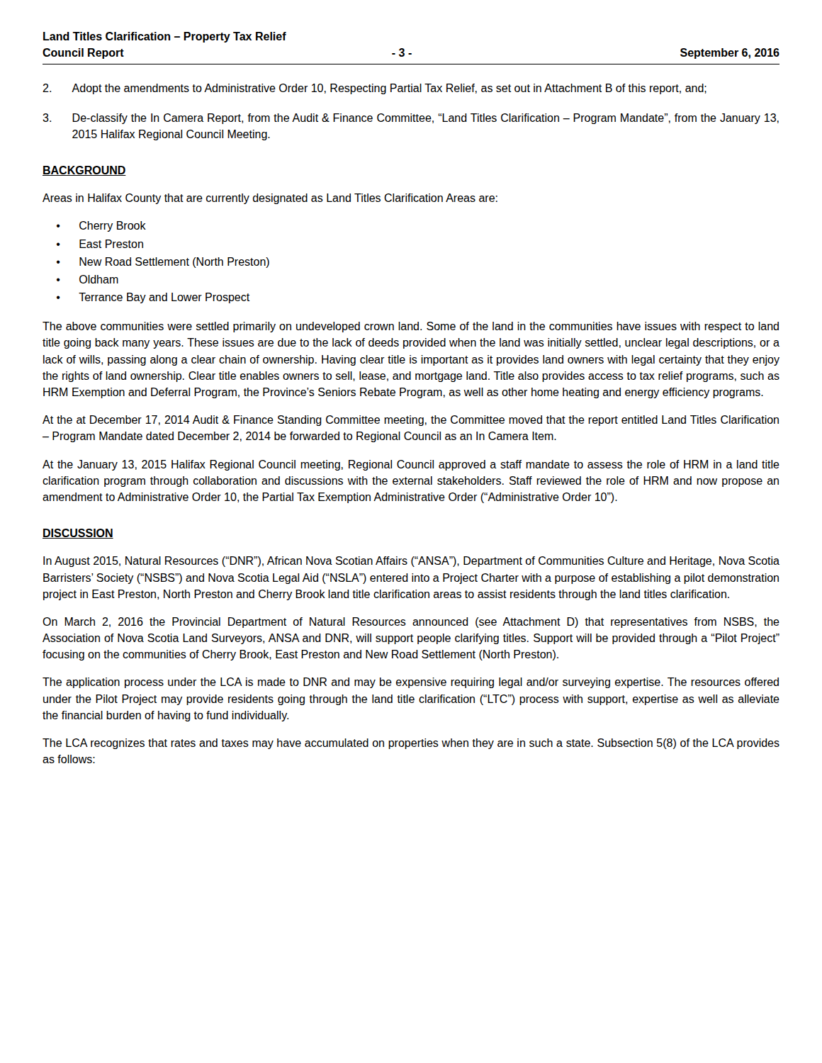Land Titles Clarification – Property Tax Relief
Council Report
- 3 -
September 6, 2016
2. Adopt the amendments to Administrative Order 10, Respecting Partial Tax Relief, as set out in Attachment B of this report, and;
3. De-classify the In Camera Report, from the Audit & Finance Committee, “Land Titles Clarification – Program Mandate”, from the January 13, 2015 Halifax Regional Council Meeting.
BACKGROUND
Areas in Halifax County that are currently designated as Land Titles Clarification Areas are:
Cherry Brook
East Preston
New Road Settlement (North Preston)
Oldham
Terrance Bay and Lower Prospect
The above communities were settled primarily on undeveloped crown land. Some of the land in the communities have issues with respect to land title going back many years. These issues are due to the lack of deeds provided when the land was initially settled, unclear legal descriptions, or a lack of wills, passing along a clear chain of ownership. Having clear title is important as it provides land owners with legal certainty that they enjoy the rights of land ownership. Clear title enables owners to sell, lease, and mortgage land. Title also provides access to tax relief programs, such as HRM Exemption and Deferral Program, the Province’s Seniors Rebate Program, as well as other home heating and energy efficiency programs.
At the at December 17, 2014 Audit & Finance Standing Committee meeting, the Committee moved that the report entitled Land Titles Clarification – Program Mandate dated December 2, 2014 be forwarded to Regional Council as an In Camera Item.
At the January 13, 2015 Halifax Regional Council meeting, Regional Council approved a staff mandate to assess the role of HRM in a land title clarification program through collaboration and discussions with the external stakeholders. Staff reviewed the role of HRM and now propose an amendment to Administrative Order 10, the Partial Tax Exemption Administrative Order (“Administrative Order 10”).
DISCUSSION
In August 2015, Natural Resources (“DNR”), African Nova Scotian Affairs (“ANSA”), Department of Communities Culture and Heritage, Nova Scotia Barristers’ Society (“NSBS”) and Nova Scotia Legal Aid (“NSLA”) entered into a Project Charter with a purpose of establishing a pilot demonstration project in East Preston, North Preston and Cherry Brook land title clarification areas to assist residents through the land titles clarification.
On March 2, 2016 the Provincial Department of Natural Resources announced (see Attachment D) that representatives from NSBS, the Association of Nova Scotia Land Surveyors, ANSA and DNR, will support people clarifying titles. Support will be provided through a “Pilot Project” focusing on the communities of Cherry Brook, East Preston and New Road Settlement (North Preston).
The application process under the LCA is made to DNR and may be expensive requiring legal and/or surveying expertise. The resources offered under the Pilot Project may provide residents going through the land title clarification (“LTC”) process with support, expertise as well as alleviate the financial burden of having to fund individually.
The LCA recognizes that rates and taxes may have accumulated on properties when they are in such a state. Subsection 5(8) of the LCA provides as follows: